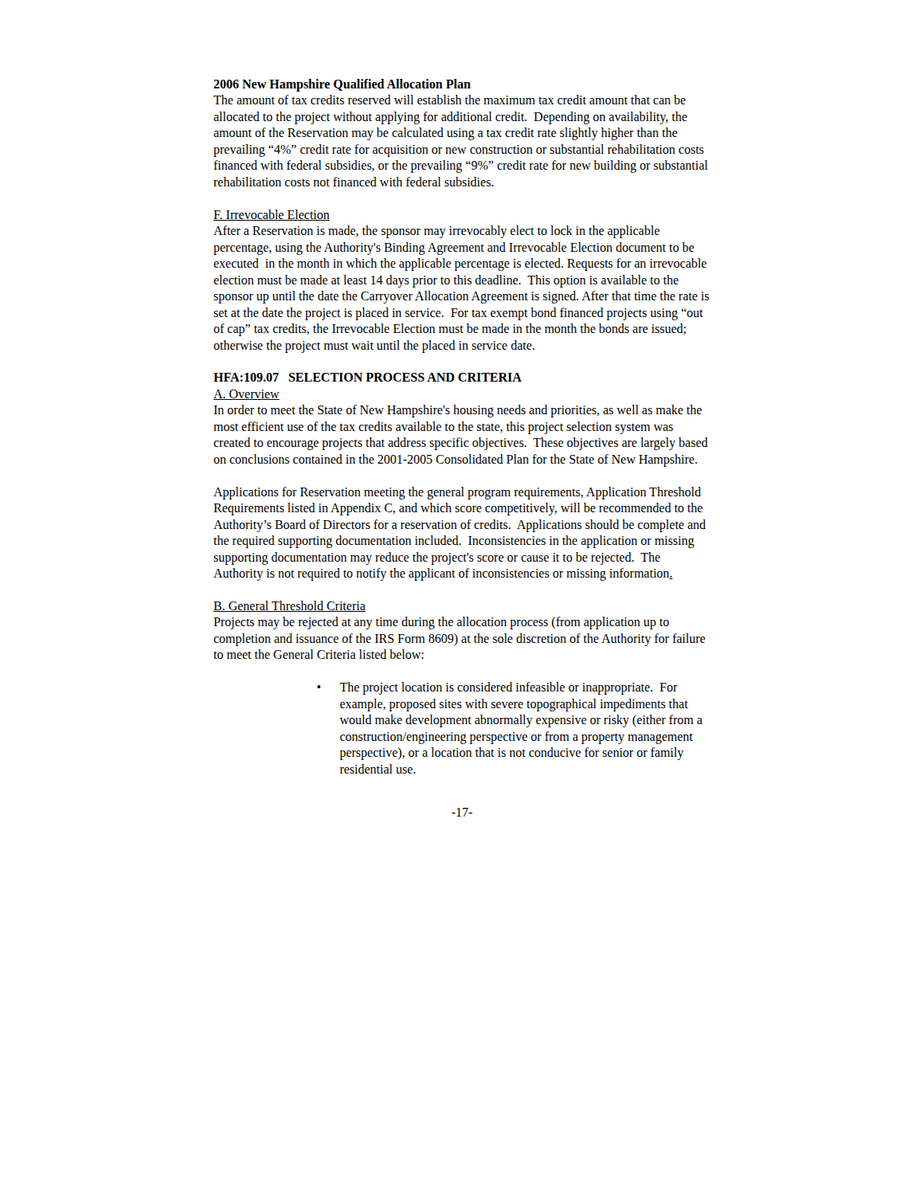2006 New Hampshire Qualified Allocation Plan
The amount of tax credits reserved will establish the maximum tax credit amount that can be allocated to the project without applying for additional credit. Depending on availability, the amount of the Reservation may be calculated using a tax credit rate slightly higher than the prevailing “4%” credit rate for acquisition or new construction or substantial rehabilitation costs financed with federal subsidies, or the prevailing “9%” credit rate for new building or substantial rehabilitation costs not financed with federal subsidies.
F. Irrevocable Election
After a Reservation is made, the sponsor may irrevocably elect to lock in the applicable percentage, using the Authority's Binding Agreement and Irrevocable Election document to be executed in the month in which the applicable percentage is elected. Requests for an irrevocable election must be made at least 14 days prior to this deadline. This option is available to the sponsor up until the date the Carryover Allocation Agreement is signed. After that time the rate is set at the date the project is placed in service. For tax exempt bond financed projects using “out of cap” tax credits, the Irrevocable Election must be made in the month the bonds are issued; otherwise the project must wait until the placed in service date.
HFA:109.07 SELECTION PROCESS AND CRITERIA
A. Overview
In order to meet the State of New Hampshire's housing needs and priorities, as well as make the most efficient use of the tax credits available to the state, this project selection system was created to encourage projects that address specific objectives. These objectives are largely based on conclusions contained in the 2001-2005 Consolidated Plan for the State of New Hampshire.
Applications for Reservation meeting the general program requirements, Application Threshold Requirements listed in Appendix C, and which score competitively, will be recommended to the Authority’s Board of Directors for a reservation of credits. Applications should be complete and the required supporting documentation included. Inconsistencies in the application or missing supporting documentation may reduce the project's score or cause it to be rejected. The Authority is not required to notify the applicant of inconsistencies or missing information.
B. General Threshold Criteria
Projects may be rejected at any time during the allocation process (from application up to completion and issuance of the IRS Form 8609) at the sole discretion of the Authority for failure to meet the General Criteria listed below:
The project location is considered infeasible or inappropriate. For example, proposed sites with severe topographical impediments that would make development abnormally expensive or risky (either from a construction/engineering perspective or from a property management perspective), or a location that is not conducive for senior or family residential use.
-17-